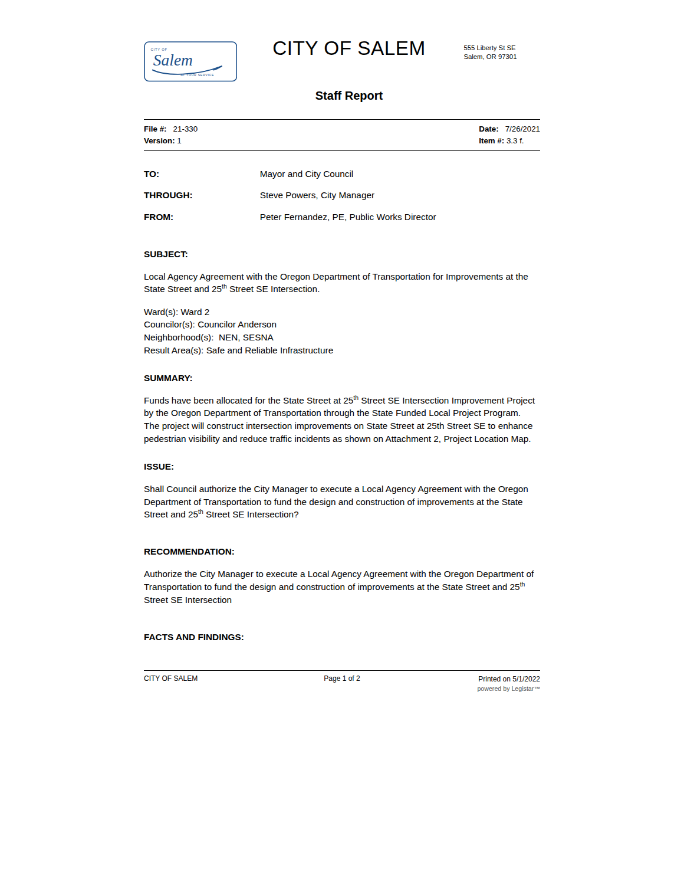CITY OF Salem AT YOUR SERVICE
CITY OF SALEM
Staff Report
555 Liberty St SE
Salem, OR 97301
File #: 21-330
Version: 1
Date: 7/26/2021
Item #: 3.3 f.
TO:
Mayor and City Council
THROUGH:
Steve Powers, City Manager
FROM:
Peter Fernandez, PE, Public Works Director
SUBJECT:
Local Agency Agreement with the Oregon Department of Transportation for Improvements at the State Street and 25th Street SE Intersection.
Ward(s): Ward 2
Councilor(s): Councilor Anderson
Neighborhood(s): NEN, SESNA
Result Area(s): Safe and Reliable Infrastructure
SUMMARY:
Funds have been allocated for the State Street at 25th Street SE Intersection Improvement Project by the Oregon Department of Transportation through the State Funded Local Project Program. The project will construct intersection improvements on State Street at 25th Street SE to enhance pedestrian visibility and reduce traffic incidents as shown on Attachment 2, Project Location Map.
ISSUE:
Shall Council authorize the City Manager to execute a Local Agency Agreement with the Oregon Department of Transportation to fund the design and construction of improvements at the State Street and 25th Street SE Intersection?
RECOMMENDATION:
Authorize the City Manager to execute a Local Agency Agreement with the Oregon Department of Transportation to fund the design and construction of improvements at the State Street and 25th Street SE Intersection
FACTS AND FINDINGS:
CITY OF SALEM
Page 1 of 2
Printed on 5/1/2022
powered by Legistar™